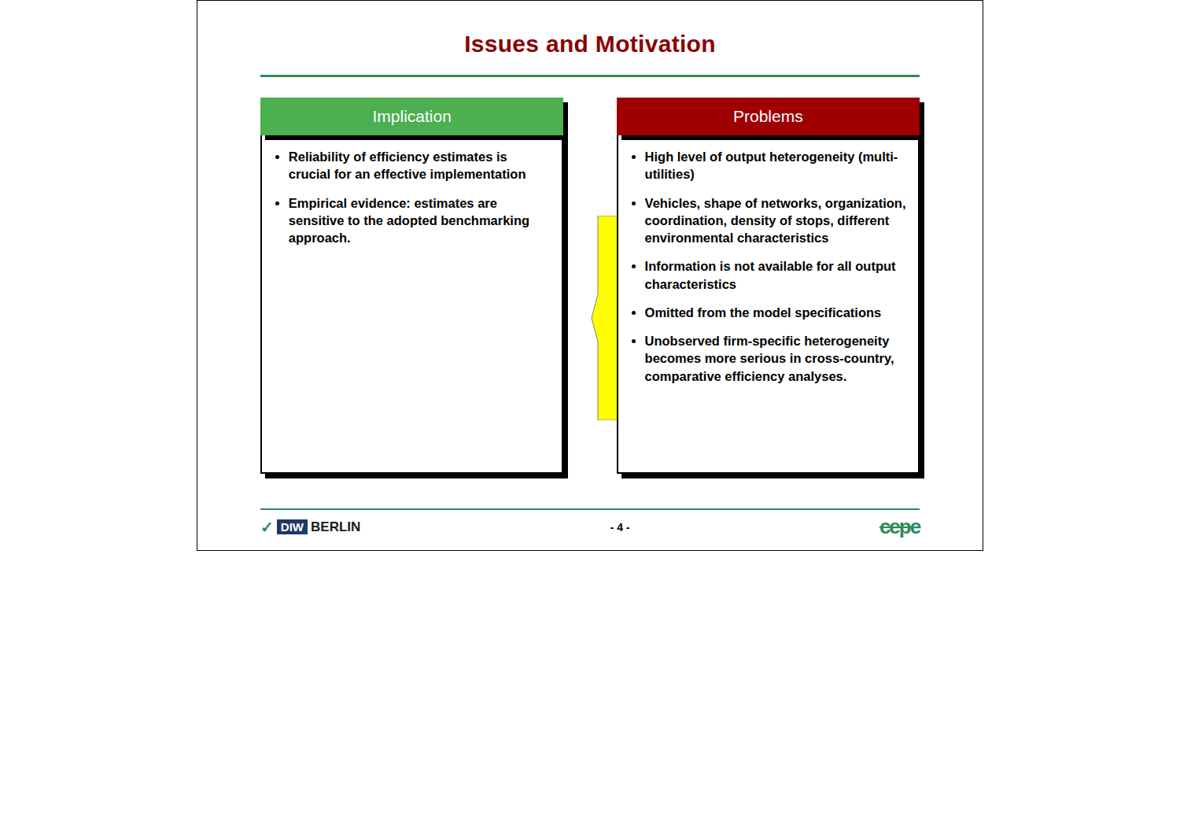Issues and Motivation
Implication
Reliability of efficiency estimates is crucial for an effective implementation
Empirical evidence: estimates are sensitive to the adopted benchmarking approach.
Problems
High level of output heterogeneity (multi-utilities)
Vehicles, shape of networks, organization, coordination, density of stops, different environmental characteristics
Information is not available for all output characteristics
Omitted from the model specifications
Unobserved firm-specific heterogeneity becomes more serious in cross-country, comparative efficiency analyses.
✓DIWBERLIN
- 4 -
cepe